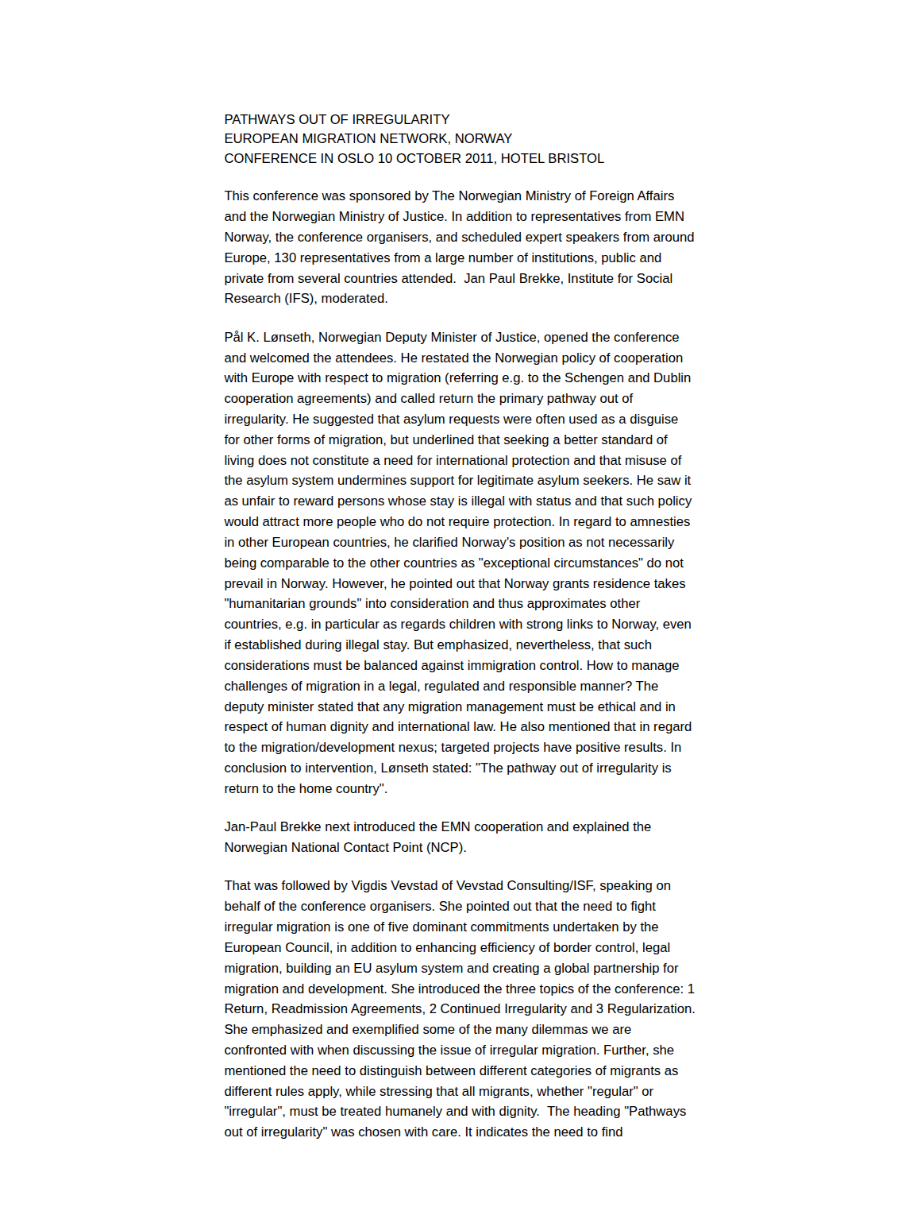PATHWAYS OUT OF IRREGULARITY
EUROPEAN MIGRATION NETWORK, NORWAY
CONFERENCE IN OSLO 10 OCTOBER 2011, HOTEL BRISTOL
This conference was sponsored by The Norwegian Ministry of Foreign Affairs and the Norwegian Ministry of Justice. In addition to representatives from EMN Norway, the conference organisers, and scheduled expert speakers from around Europe, 130 representatives from a large number of institutions, public and private from several countries attended. Jan Paul Brekke, Institute for Social Research (IFS), moderated.
Pål K. Lønseth, Norwegian Deputy Minister of Justice, opened the conference and welcomed the attendees. He restated the Norwegian policy of cooperation with Europe with respect to migration (referring e.g. to the Schengen and Dublin cooperation agreements) and called return the primary pathway out of irregularity. He suggested that asylum requests were often used as a disguise for other forms of migration, but underlined that seeking a better standard of living does not constitute a need for international protection and that misuse of the asylum system undermines support for legitimate asylum seekers. He saw it as unfair to reward persons whose stay is illegal with status and that such policy would attract more people who do not require protection. In regard to amnesties in other European countries, he clarified Norway's position as not necessarily being comparable to the other countries as "exceptional circumstances" do not prevail in Norway. However, he pointed out that Norway grants residence takes "humanitarian grounds" into consideration and thus approximates other countries, e.g. in particular as regards children with strong links to Norway, even if established during illegal stay. But emphasized, nevertheless, that such considerations must be balanced against immigration control. How to manage challenges of migration in a legal, regulated and responsible manner? The deputy minister stated that any migration management must be ethical and in respect of human dignity and international law. He also mentioned that in regard to the migration/development nexus; targeted projects have positive results. In conclusion to intervention, Lønseth stated: "The pathway out of irregularity is return to the home country".
Jan-Paul Brekke next introduced the EMN cooperation and explained the Norwegian National Contact Point (NCP).
That was followed by Vigdis Vevstad of Vevstad Consulting/ISF, speaking on behalf of the conference organisers. She pointed out that the need to fight irregular migration is one of five dominant commitments undertaken by the European Council, in addition to enhancing efficiency of border control, legal migration, building an EU asylum system and creating a global partnership for migration and development. She introduced the three topics of the conference: 1 Return, Readmission Agreements, 2 Continued Irregularity and 3 Regularization. She emphasized and exemplified some of the many dilemmas we are confronted with when discussing the issue of irregular migration. Further, she mentioned the need to distinguish between different categories of migrants as different rules apply, while stressing that all migrants, whether "regular" or "irregular", must be treated humanely and with dignity. The heading "Pathways out of irregularity" was chosen with care. It indicates the need to find